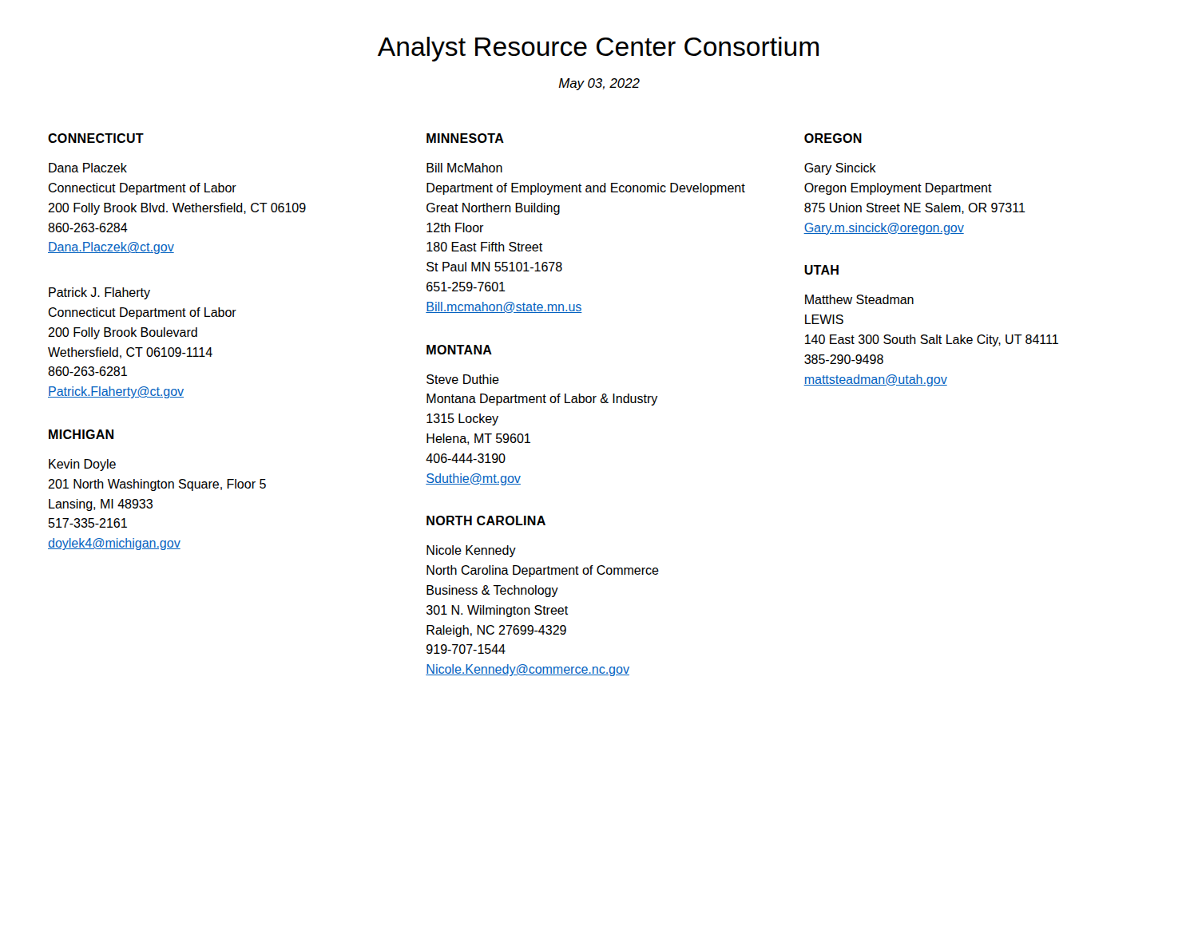Analyst Resource Center Consortium
May 03, 2022
CONNECTICUT
Dana Placzek
Connecticut Department of Labor
200 Folly Brook Blvd. Wethersfield, CT 06109
860-263-6284
Dana.Placzek@ct.gov
Patrick J. Flaherty
Connecticut Department of Labor
200 Folly Brook Boulevard
Wethersfield, CT 06109-1114
860-263-6281
Patrick.Flaherty@ct.gov
MICHIGAN
Kevin Doyle
201 North Washington Square, Floor 5
Lansing, MI 48933
517-335-2161
doylek4@michigan.gov
MINNESOTA
Bill McMahon
Department of Employment and Economic Development
Great Northern Building
12th Floor
180 East Fifth Street
St Paul MN 55101-1678
651-259-7601
Bill.mcmahon@state.mn.us
MONTANA
Steve Duthie
Montana Department of Labor & Industry
1315 Lockey
Helena, MT 59601
406-444-3190
Sduthie@mt.gov
NORTH CAROLINA
Nicole Kennedy
North Carolina Department of Commerce
Business & Technology
301 N. Wilmington Street
Raleigh, NC 27699-4329
919-707-1544
Nicole.Kennedy@commerce.nc.gov
OREGON
Gary Sincick
Oregon Employment Department
875 Union Street NE Salem, OR 97311
Gary.m.sincick@oregon.gov
UTAH
Matthew Steadman
LEWIS
140 East 300 South Salt Lake City, UT 84111
385-290-9498
mattsteadman@utah.gov